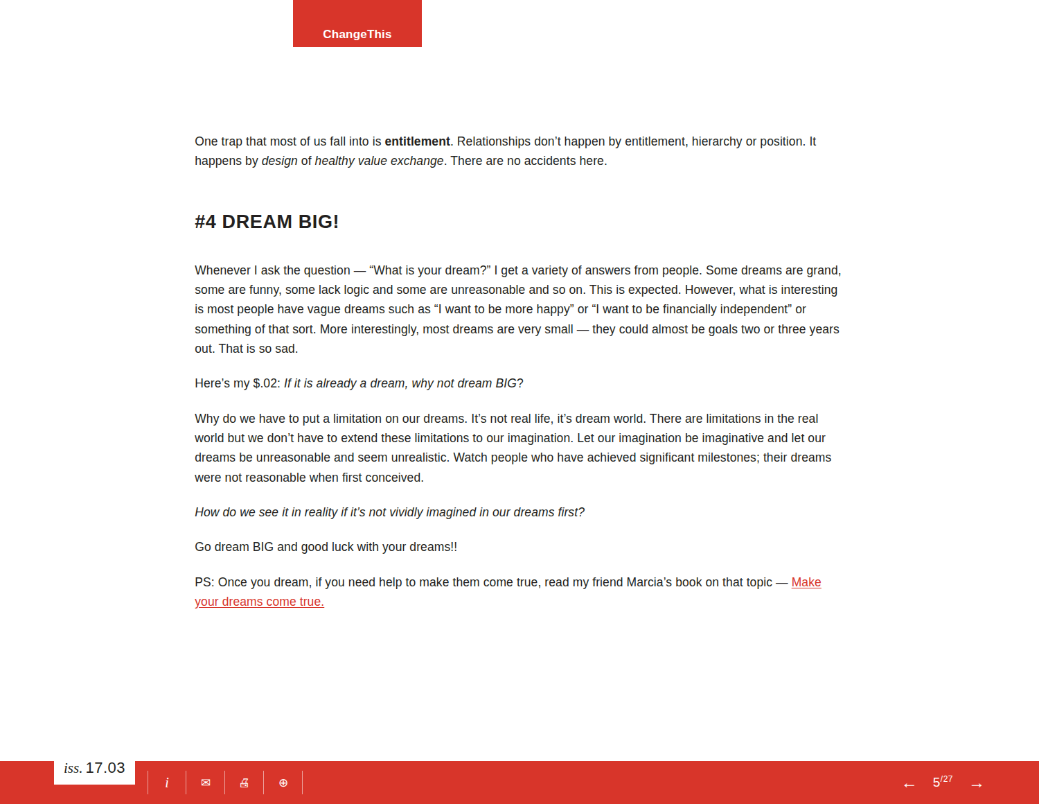ChangeThis
One trap that most of us fall into is entitlement. Relationships don’t happen by entitlement, hierarchy or position. It happens by design of healthy value exchange. There are no accidents here.
#4 DREAM BIG!
Whenever I ask the question — “What is your dream?” I get a variety of answers from people. Some dreams are grand, some are funny, some lack logic and some are unreasonable and so on. This is expected. However, what is interesting is most people have vague dreams such as “I want to be more happy” or “I want to be financially independent” or something of that sort. More interestingly, most dreams are very small — they could almost be goals two or three years out. That is so sad.
Here’s my $.02: If it is already a dream, why not dream BIG?
Why do we have to put a limitation on our dreams. It’s not real life, it’s dream world. There are limitations in the real world but we don’t have to extend these limitations to our imagination. Let our imagination be imaginative and let our dreams be unreasonable and seem unrealistic. Watch people who have achieved significant milestones; their dreams were not reasonable when first conceived.
How do we see it in reality if it’s not vividly imagined in our dreams first?
Go dream BIG and good luck with your dreams!!
PS: Once you dream, if you need help to make them come true, read my friend Marcia’s book on that topic — Make your dreams come true.
iss. 17.03
i
✉
🖨
⊕
← 5/27 →